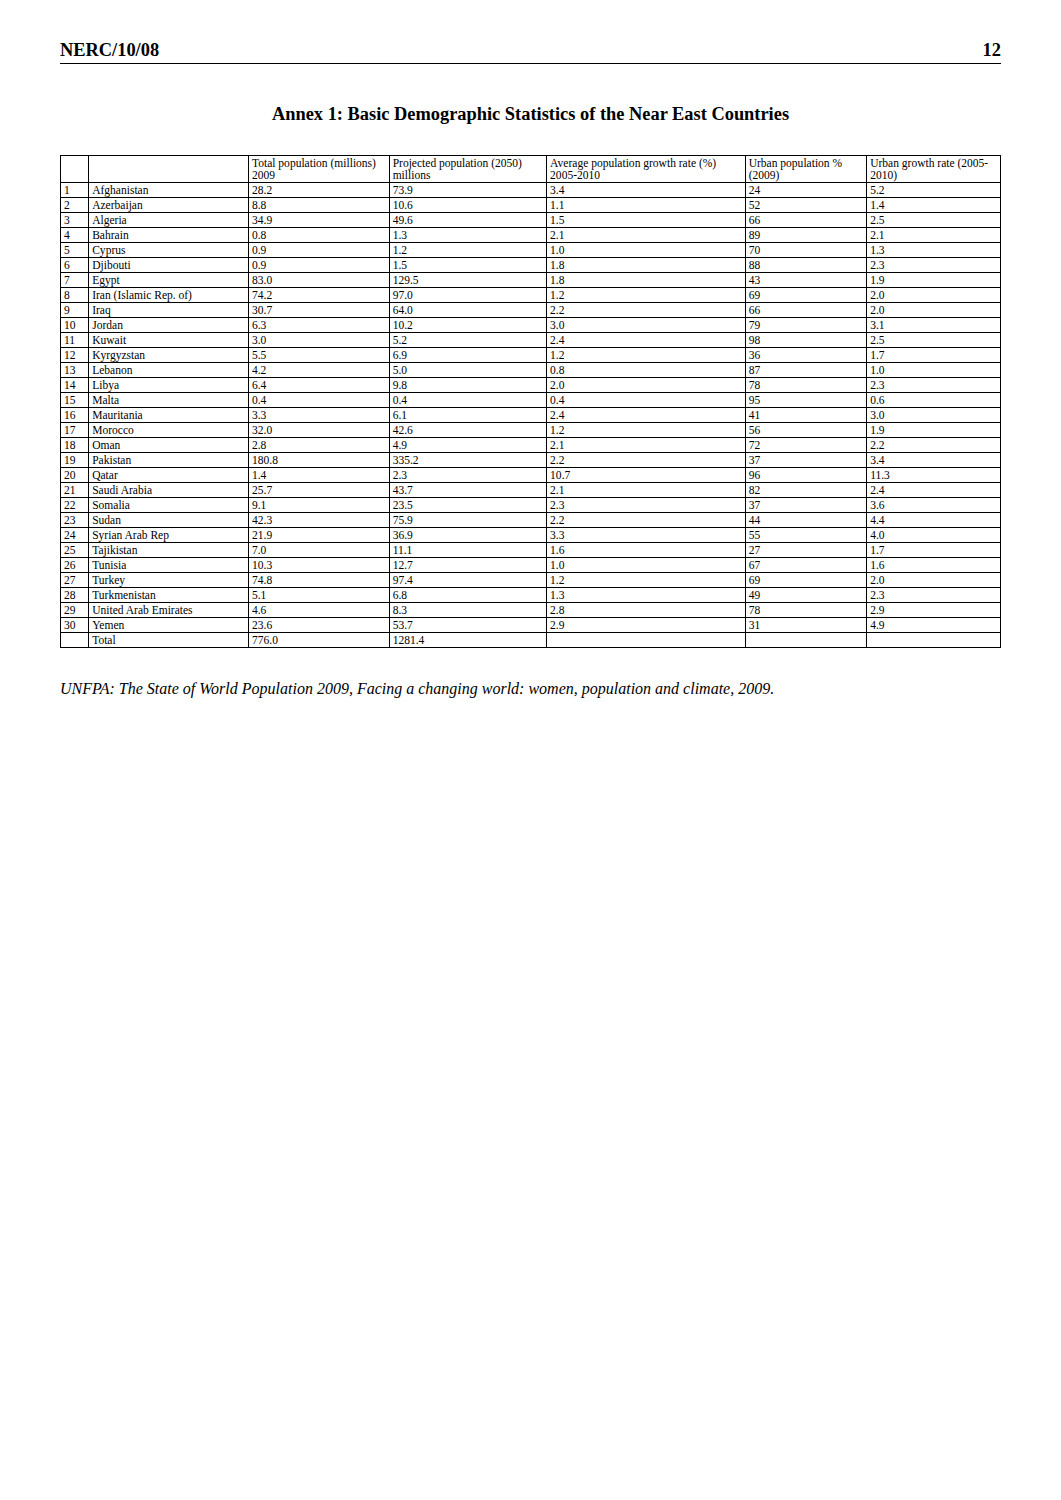NERC/10/08 12
Annex 1: Basic Demographic Statistics of the Near East Countries
| | | Total population (millions) 2009 | Projected population (2050) millions | Average population growth rate (%) 2005-2010 | Urban population % (2009) | Urban growth rate (2005-2010) |
| --- | --- | --- | --- | --- | --- | --- |
| 1 | Afghanistan | 28.2 | 73.9 | 3.4 | 24 | 5.2 |
| 2 | Azerbaijan | 8.8 | 10.6 | 1.1 | 52 | 1.4 |
| 3 | Algeria | 34.9 | 49.6 | 1.5 | 66 | 2.5 |
| 4 | Bahrain | 0.8 | 1.3 | 2.1 | 89 | 2.1 |
| 5 | Cyprus | 0.9 | 1.2 | 1.0 | 70 | 1.3 |
| 6 | Djibouti | 0.9 | 1.5 | 1.8 | 88 | 2.3 |
| 7 | Egypt | 83.0 | 129.5 | 1.8 | 43 | 1.9 |
| 8 | Iran (Islamic Rep. of) | 74.2 | 97.0 | 1.2 | 69 | 2.0 |
| 9 | Iraq | 30.7 | 64.0 | 2.2 | 66 | 2.0 |
| 10 | Jordan | 6.3 | 10.2 | 3.0 | 79 | 3.1 |
| 11 | Kuwait | 3.0 | 5.2 | 2.4 | 98 | 2.5 |
| 12 | Kyrgyzstan | 5.5 | 6.9 | 1.2 | 36 | 1.7 |
| 13 | Lebanon | 4.2 | 5.0 | 0.8 | 87 | 1.0 |
| 14 | Libya | 6.4 | 9.8 | 2.0 | 78 | 2.3 |
| 15 | Malta | 0.4 | 0.4 | 0.4 | 95 | 0.6 |
| 16 | Mauritania | 3.3 | 6.1 | 2.4 | 41 | 3.0 |
| 17 | Morocco | 32.0 | 42.6 | 1.2 | 56 | 1.9 |
| 18 | Oman | 2.8 | 4.9 | 2.1 | 72 | 2.2 |
| 19 | Pakistan | 180.8 | 335.2 | 2.2 | 37 | 3.4 |
| 20 | Qatar | 1.4 | 2.3 | 10.7 | 96 | 11.3 |
| 21 | Saudi Arabia | 25.7 | 43.7 | 2.1 | 82 | 2.4 |
| 22 | Somalia | 9.1 | 23.5 | 2.3 | 37 | 3.6 |
| 23 | Sudan | 42.3 | 75.9 | 2.2 | 44 | 4.4 |
| 24 | Syrian Arab Rep | 21.9 | 36.9 | 3.3 | 55 | 4.0 |
| 25 | Tajikistan | 7.0 | 11.1 | 1.6 | 27 | 1.7 |
| 26 | Tunisia | 10.3 | 12.7 | 1.0 | 67 | 1.6 |
| 27 | Turkey | 74.8 | 97.4 | 1.2 | 69 | 2.0 |
| 28 | Turkmenistan | 5.1 | 6.8 | 1.3 | 49 | 2.3 |
| 29 | United Arab Emirates | 4.6 | 8.3 | 2.8 | 78 | 2.9 |
| 30 | Yemen | 23.6 | 53.7 | 2.9 | 31 | 4.9 |
| | Total | 776.0 | 1281.4 | | | |
UNFPA: The State of World Population 2009, Facing a changing world: women, population and climate, 2009.